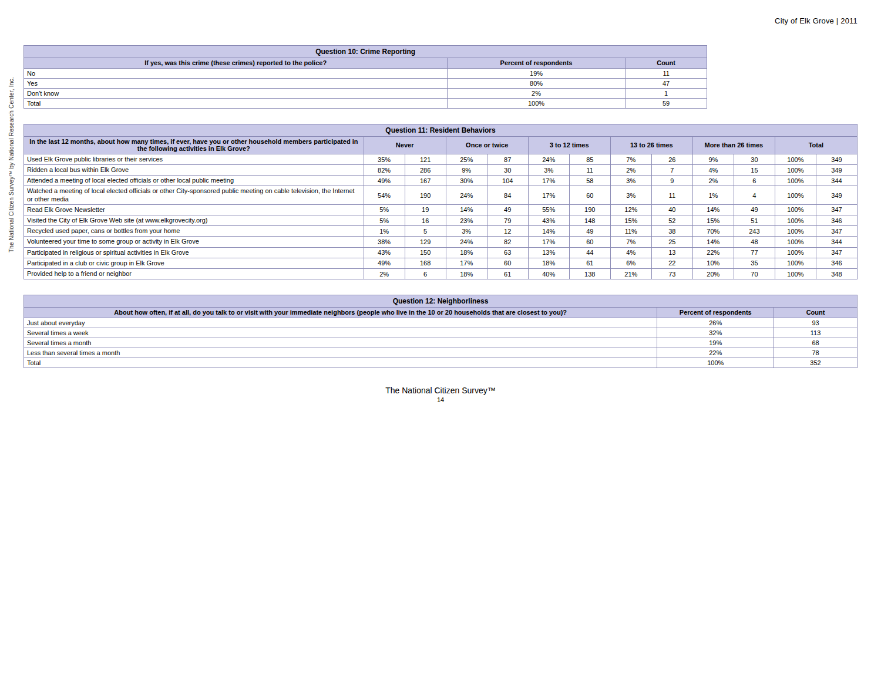City of Elk Grove | 2011
The National Citizen Survey™ by National Research Center, Inc.
Question 10: Crime Reporting
| If yes, was this crime (these crimes) reported to the police? | Percent of respondents | Count |
| --- | --- | --- |
| No | 19% | 11 |
| Yes | 80% | 47 |
| Don't know | 2% | 1 |
| Total | 100% | 59 |
Question 11: Resident Behaviors
| In the last 12 months, about how many times, if ever, have you or other household members participated in the following activities in Elk Grove? | Never | Once or twice | 3 to 12 times | 13 to 26 times | More than 26 times | Total |
| --- | --- | --- | --- | --- | --- | --- |
| Used Elk Grove public libraries or their services | 35% | 121 | 25% | 87 | 24% | 85 | 7% | 26 | 9% | 30 | 100% | 349 |
| Ridden a local bus within Elk Grove | 82% | 286 | 9% | 30 | 3% | 11 | 2% | 7 | 4% | 15 | 100% | 349 |
| Attended a meeting of local elected officials or other local public meeting | 49% | 167 | 30% | 104 | 17% | 58 | 3% | 9 | 2% | 6 | 100% | 344 |
| Watched a meeting of local elected officials or other City-sponsored public meeting on cable television, the Internet or other media | 54% | 190 | 24% | 84 | 17% | 60 | 3% | 11 | 1% | 4 | 100% | 349 |
| Read Elk Grove Newsletter | 5% | 19 | 14% | 49 | 55% | 190 | 12% | 40 | 14% | 49 | 100% | 347 |
| Visited the City of Elk Grove Web site (at www.elkgrovecity.org) | 5% | 16 | 23% | 79 | 43% | 148 | 15% | 52 | 15% | 51 | 100% | 346 |
| Recycled used paper, cans or bottles from your home | 1% | 5 | 3% | 12 | 14% | 49 | 11% | 38 | 70% | 243 | 100% | 347 |
| Volunteered your time to some group or activity in Elk Grove | 38% | 129 | 24% | 82 | 17% | 60 | 7% | 25 | 14% | 48 | 100% | 344 |
| Participated in religious or spiritual activities in Elk Grove | 43% | 150 | 18% | 63 | 13% | 44 | 4% | 13 | 22% | 77 | 100% | 347 |
| Participated in a club or civic group in Elk Grove | 49% | 168 | 17% | 60 | 18% | 61 | 6% | 22 | 10% | 35 | 100% | 346 |
| Provided help to a friend or neighbor | 2% | 6 | 18% | 61 | 40% | 138 | 21% | 73 | 20% | 70 | 100% | 348 |
Question 12: Neighborliness
| About how often, if at all, do you talk to or visit with your immediate neighbors (people who live in the 10 or 20 households that are closest to you)? | Percent of respondents | Count |
| --- | --- | --- |
| Just about everyday | 26% | 93 |
| Several times a week | 32% | 113 |
| Several times a month | 19% | 68 |
| Less than several times a month | 22% | 78 |
| Total | 100% | 352 |
The National Citizen Survey™
14